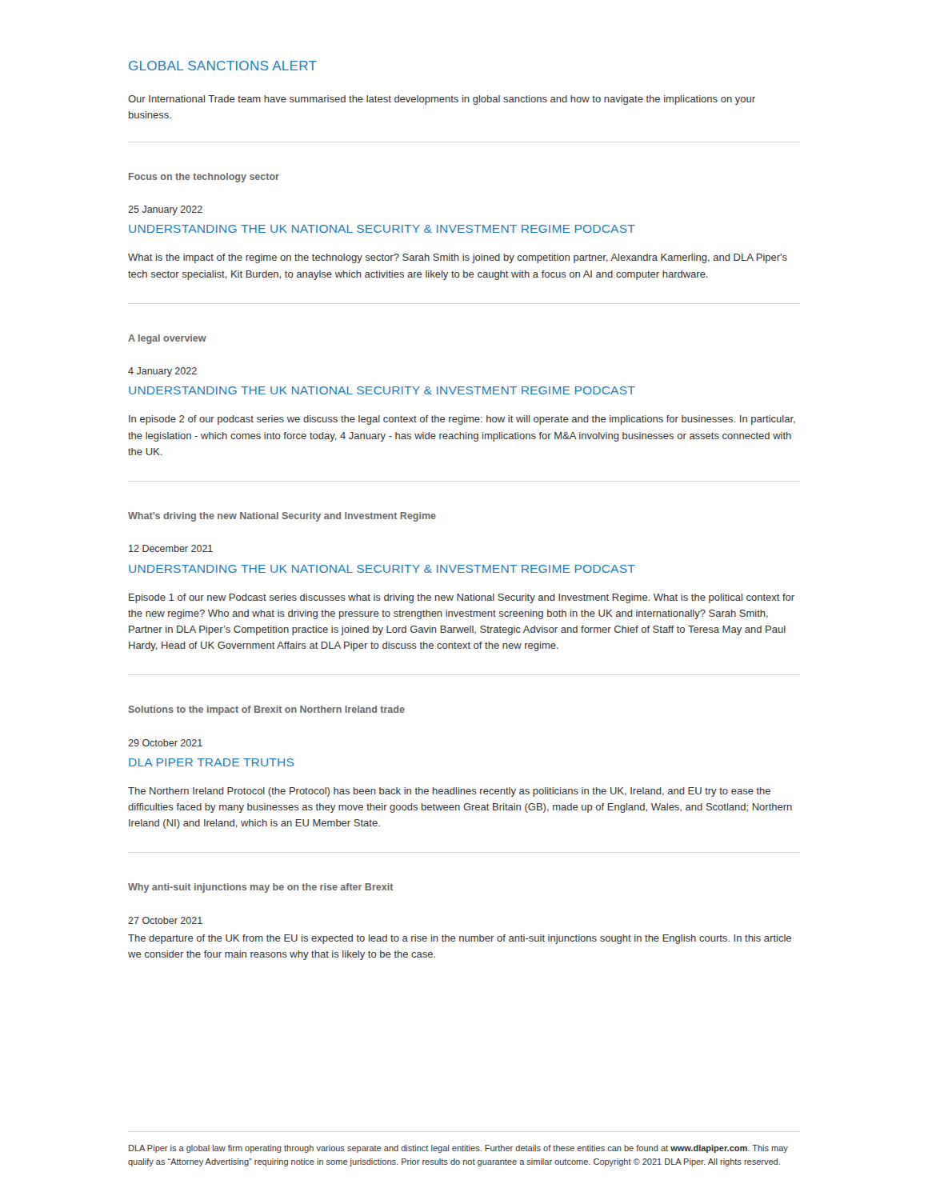GLOBAL SANCTIONS ALERT
Our International Trade team have summarised the latest developments in global sanctions and how to navigate the implications on your business.
Focus on the technology sector
25 January 2022
UNDERSTANDING THE UK NATIONAL SECURITY & INVESTMENT REGIME PODCAST
What is the impact of the regime on the technology sector? Sarah Smith is joined by competition partner, Alexandra Kamerling, and DLA Piper's tech sector specialist, Kit Burden, to anaylse which activities are likely to be caught with a focus on AI and computer hardware.
A legal overview
4 January 2022
UNDERSTANDING THE UK NATIONAL SECURITY & INVESTMENT REGIME PODCAST
In episode 2 of our podcast series we discuss the legal context of the regime: how it will operate and the implications for businesses. In particular, the legislation - which comes into force today, 4 January - has wide reaching implications for M&A involving businesses or assets connected with the UK.
What’s driving the new National Security and Investment Regime
12 December 2021
UNDERSTANDING THE UK NATIONAL SECURITY & INVESTMENT REGIME PODCAST
Episode 1 of our new Podcast series discusses what is driving the new National Security and Investment Regime. What is the political context for the new regime? Who and what is driving the pressure to strengthen investment screening both in the UK and internationally? Sarah Smith, Partner in DLA Piper’s Competition practice is joined by Lord Gavin Barwell, Strategic Advisor and former Chief of Staff to Teresa May and Paul Hardy, Head of UK Government Affairs at DLA Piper to discuss the context of the new regime.
Solutions to the impact of Brexit on Northern Ireland trade
29 October 2021
DLA PIPER TRADE TRUTHS
The Northern Ireland Protocol (the Protocol) has been back in the headlines recently as politicians in the UK, Ireland, and EU try to ease the difficulties faced by many businesses as they move their goods between Great Britain (GB), made up of England, Wales, and Scotland; Northern Ireland (NI) and Ireland, which is an EU Member State.
Why anti-suit injunctions may be on the rise after Brexit
27 October 2021
The departure of the UK from the EU is expected to lead to a rise in the number of anti-suit injunctions sought in the English courts. In this article we consider the four main reasons why that is likely to be the case.
DLA Piper is a global law firm operating through various separate and distinct legal entities. Further details of these entities can be found at www.dlapiper.com. This may qualify as “Attorney Advertising” requiring notice in some jurisdictions. Prior results do not guarantee a similar outcome. Copyright © 2021 DLA Piper. All rights reserved.